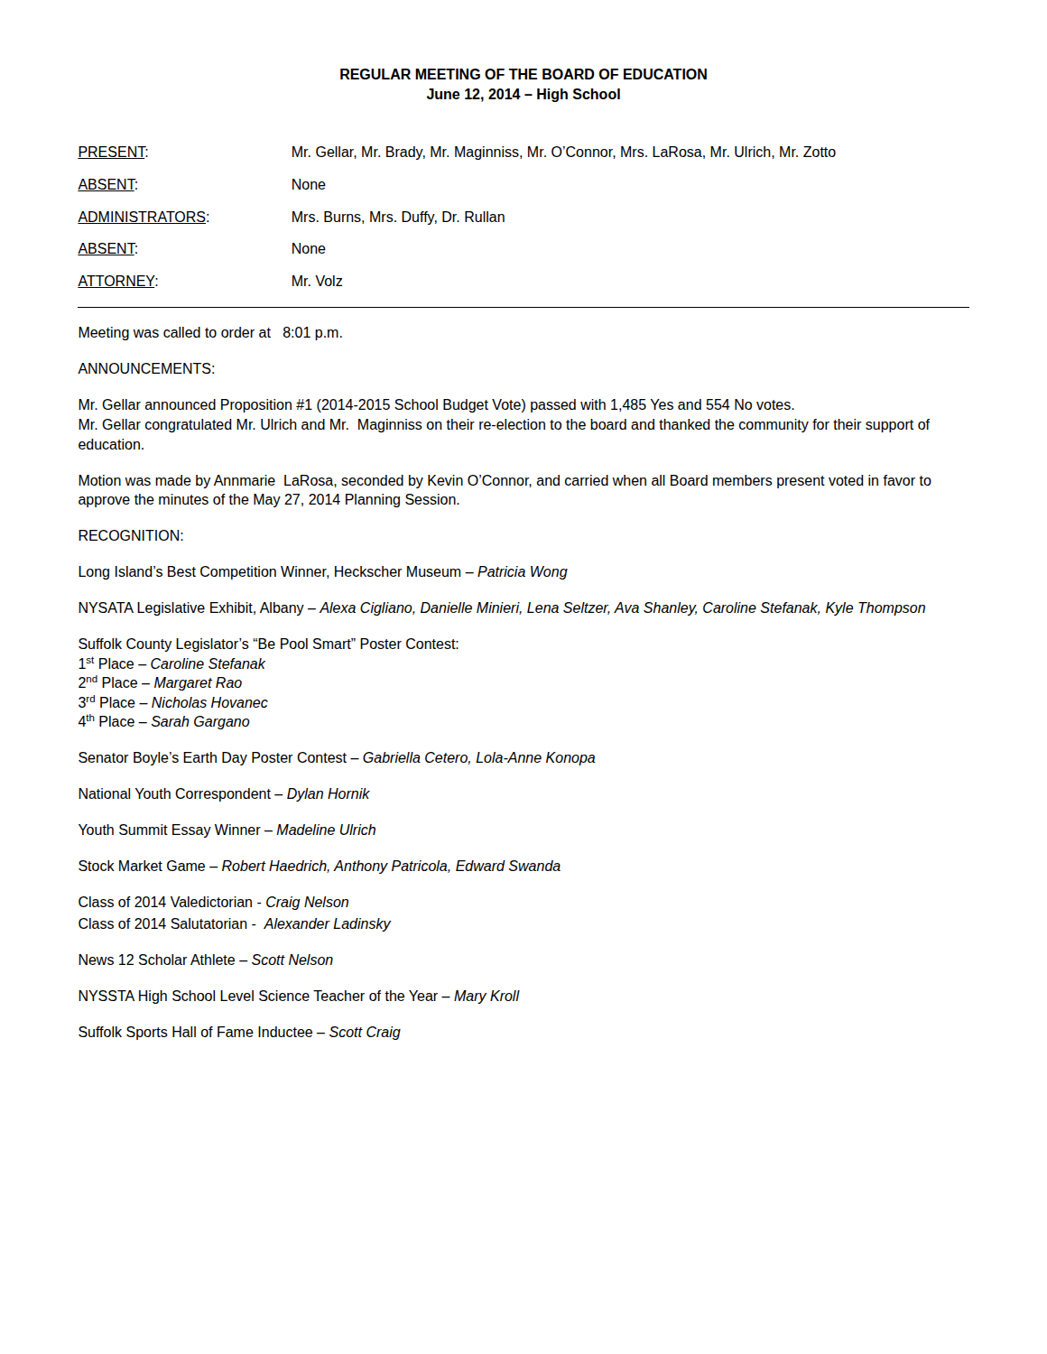REGULAR MEETING OF THE BOARD OF EDUCATION June 12, 2014 – High School
| PRESENT : | Mr. Gellar, Mr. Brady, Mr. Maginniss, Mr. O’Connor, Mrs. LaRosa, Mr. Ulrich, Mr. Zotto |
| ABSENT : | None |
| ADMINISTRATORS : | Mrs. Burns, Mrs. Duffy, Dr. Rullan |
| ABSENT : | None |
| ATTORNEY : | Mr. Volz |
Meeting was called to order at 8:01 p.m.
ANNOUNCEMENTS:
Mr. Gellar announced Proposition #1 (2014-2015 School Budget Vote) passed with 1,485 Yes and 554 No votes.
Mr. Gellar congratulated Mr. Ulrich and Mr. Maginniss on their re-election to the board and thanked the community for their support of education.
Motion was made by Annmarie LaRosa, seconded by Kevin O’Connor, and carried when all Board members present voted in favor to approve the minutes of the May 27, 2014 Planning Session.
RECOGNITION:
Long Island’s Best Competition Winner, Heckscher Museum – Patricia Wong
NYSATA Legislative Exhibit, Albany – Alexa Cigliano, Danielle Minieri, Lena Seltzer, Ava Shanley, Caroline Stefanak, Kyle Thompson
Suffolk County Legislator’s “Be Pool Smart” Poster Contest:
1st Place – Caroline Stefanak
2nd Place – Margaret Rao
3rd Place – Nicholas Hovanec
4th Place – Sarah Gargano
Senator Boyle’s Earth Day Poster Contest – Gabriella Cetero, Lola-Anne Konopa
National Youth Correspondent – Dylan Hornik
Youth Summit Essay Winner – Madeline Ulrich
Stock Market Game – Robert Haedrich, Anthony Patricola, Edward Swanda
Class of 2014 Valedictorian - Craig Nelson
Class of 2014 Salutatorian - Alexander Ladinsky
News 12 Scholar Athlete – Scott Nelson
NYSSTA High School Level Science Teacher of the Year – Mary Kroll
Suffolk Sports Hall of Fame Inductee – Scott Craig